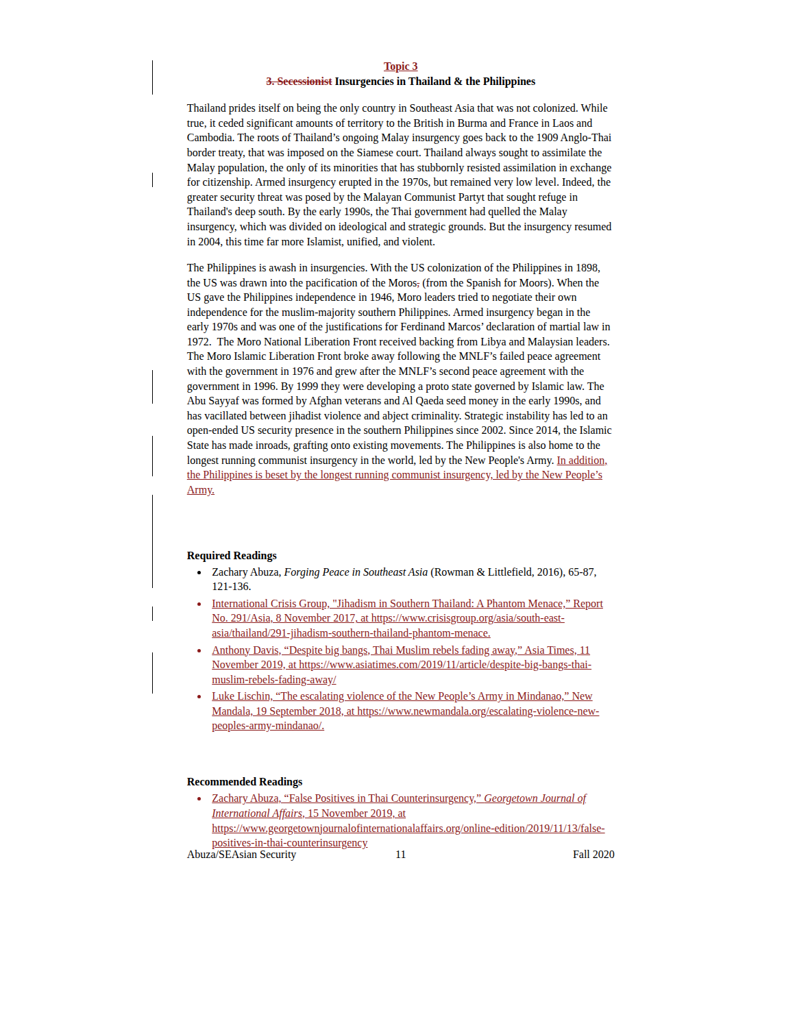Topic 3
3. Secessionist Insurgencies in Thailand & the Philippines
Thailand prides itself on being the only country in Southeast Asia that was not colonized. While true, it ceded significant amounts of territory to the British in Burma and France in Laos and Cambodia. The roots of Thailand’s ongoing Malay insurgency goes back to the 1909 Anglo-Thai border treaty, that was imposed on the Siamese court. Thailand always sought to assimilate the Malay population, the only of its minorities that has stubbornly resisted assimilation in exchange for citizenship. Armed insurgency erupted in the 1970s, but remained very low level. Indeed, the greater security threat was posed by the Malayan Communist Partyt that sought refuge in Thailand's deep south. By the early 1990s, the Thai government had quelled the Malay insurgency, which was divided on ideological and strategic grounds. But the insurgency resumed in 2004, this time far more Islamist, unified, and violent.
The Philippines is awash in insurgencies. With the US colonization of the Philippines in 1898, the US was drawn into the pacification of the Moros, (from the Spanish for Moors). When the US gave the Philippines independence in 1946, Moro leaders tried to negotiate their own independence for the muslim-majority southern Philippines. Armed insurgency began in the early 1970s and was one of the justifications for Ferdinand Marcos’ declaration of martial law in 1972. The Moro National Liberation Front received backing from Libya and Malaysian leaders. The Moro Islamic Liberation Front broke away following the MNLF’s failed peace agreement with the government in 1976 and grew after the MNLF’s second peace agreement with the government in 1996. By 1999 they were developing a proto state governed by Islamic law. The Abu Sayyaf was formed by Afghan veterans and Al Qaeda seed money in the early 1990s, and has vacillated between jihadist violence and abject criminality. Strategic instability has led to an open-ended US security presence in the southern Philippines since 2002. Since 2014, the Islamic State has made inroads, grafting onto existing movements. The Philippines is also home to the longest running communist insurgency in the world, led by the New People's Army. In addition, the Philippines is beset by the longest running communist insurgency, led by the New People’s Army.
Required Readings
Zachary Abuza, Forging Peace in Southeast Asia (Rowman & Littlefield, 2016), 65-87, 121-136.
International Crisis Group, "Jihadism in Southern Thailand: A Phantom Menace,” Report No. 291/Asia, 8 November 2017, at https://www.crisisgroup.org/asia/south-east-asia/thailand/291-jihadism-southern-thailand-phantom-menace.
Anthony Davis, “Despite big bangs, Thai Muslim rebels fading away,” Asia Times, 11 November 2019, at https://www.asiatimes.com/2019/11/article/despite-big-bangs-thai-muslim-rebels-fading-away/
Luke Lischin, “The escalating violence of the New People’s Army in Mindanao,” New Mandala, 19 September 2018, at https://www.newmandala.org/escalating-violence-new-peoples-army-mindanao/.
Recommended Readings
Zachary Abuza, “False Positives in Thai Counterinsurgency,” Georgetown Journal of International Affairs, 15 November 2019, at https://www.georgetownjournalofinternationalaffairs.org/online-edition/2019/11/13/false-positives-in-thai-counterinsurgency
Abuza/SEAsian Security 11 Fall 2020